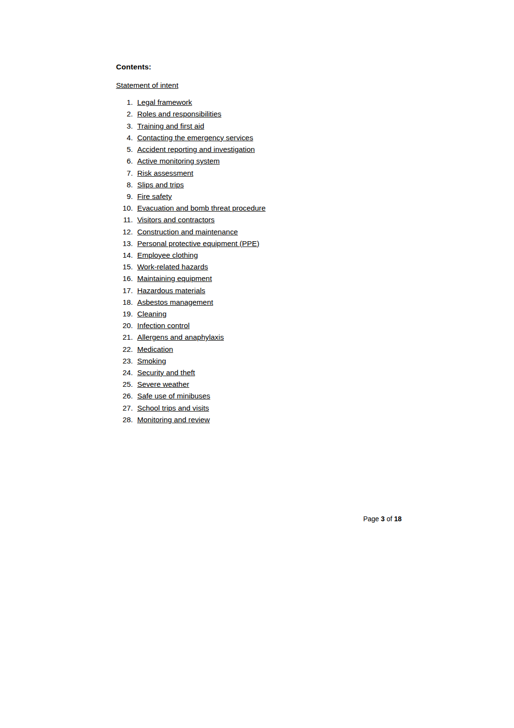Contents:
Statement of intent
Legal framework
Roles and responsibilities
Training and first aid
Contacting the emergency services
Accident reporting and investigation
Active monitoring system
Risk assessment
Slips and trips
Fire safety
Evacuation and bomb threat procedure
Visitors and contractors
Construction and maintenance
Personal protective equipment (PPE)
Employee clothing
Work-related hazards
Maintaining equipment
Hazardous materials
Asbestos management
Cleaning
Infection control
Allergens and anaphylaxis
Medication
Smoking
Security and theft
Severe weather
Safe use of minibuses
School trips and visits
Monitoring and review
Page 3 of 18